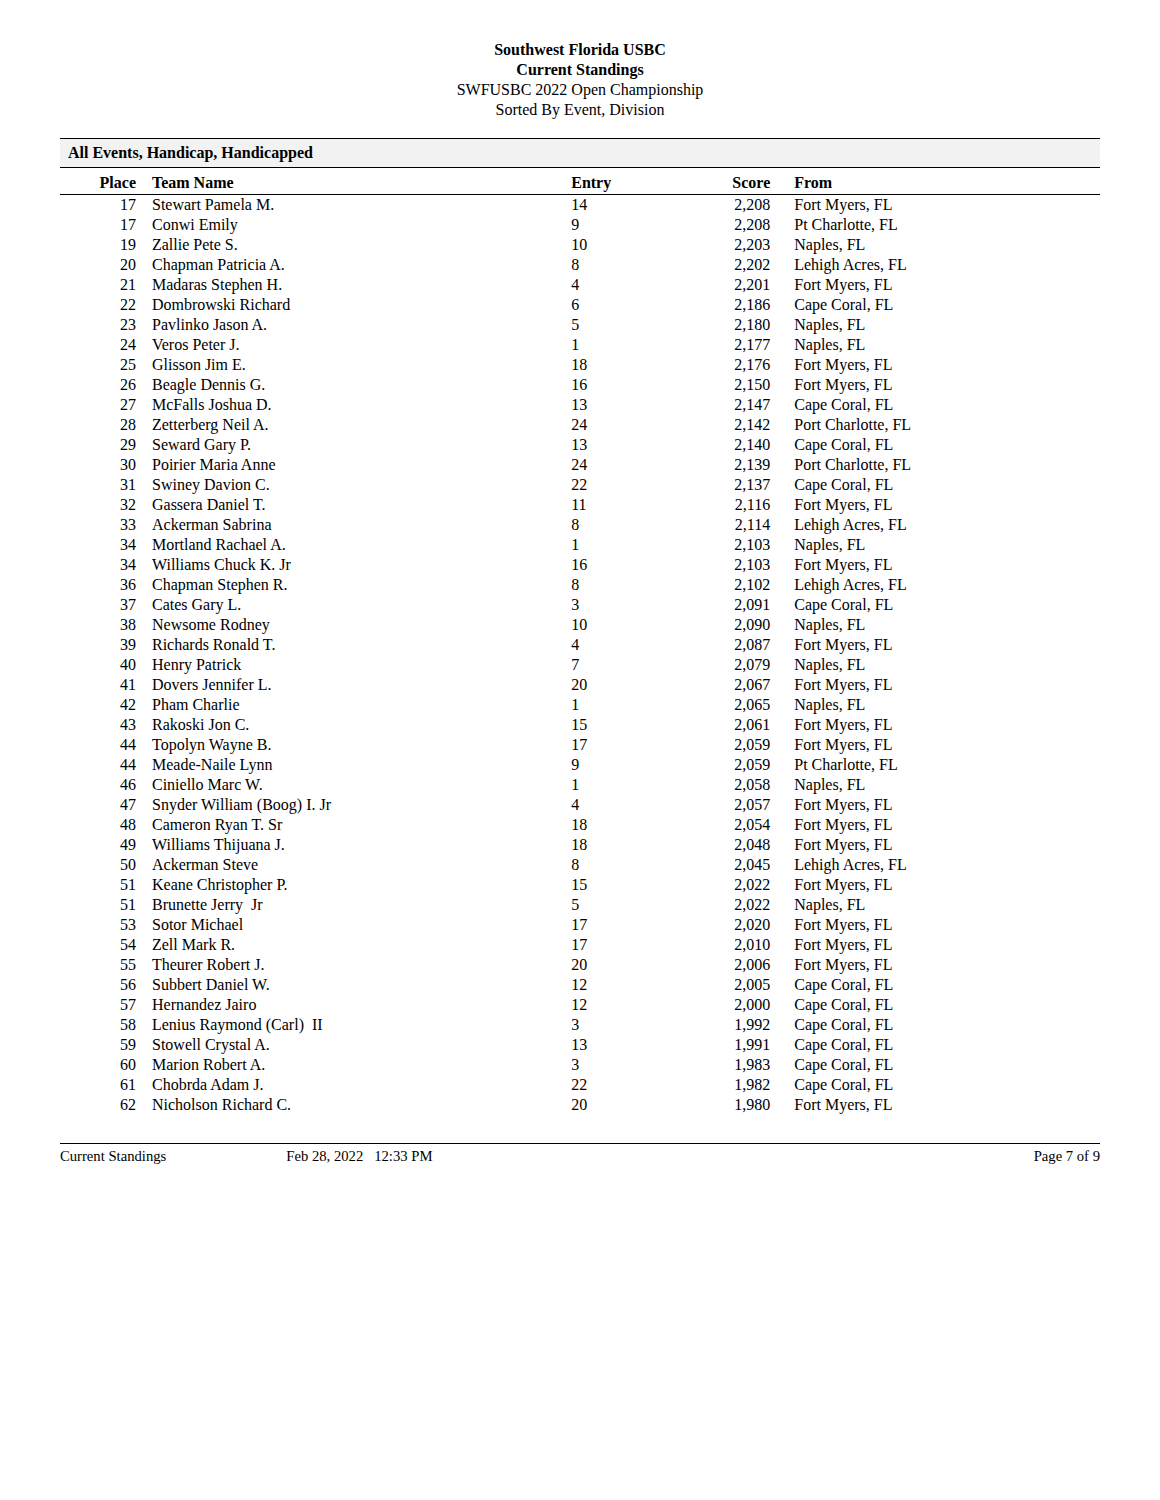Southwest Florida USBC
Current Standings
SWFUSBC 2022 Open Championship
Sorted By Event, Division
All Events, Handicap, Handicapped
| Place | Team Name | Entry | Score | From |
| --- | --- | --- | --- | --- |
| 17 | Stewart Pamela M. | 14 | 2,208 | Fort Myers, FL |
| 17 | Conwi Emily | 9 | 2,208 | Pt Charlotte, FL |
| 19 | Zallie Pete S. | 10 | 2,203 | Naples, FL |
| 20 | Chapman Patricia A. | 8 | 2,202 | Lehigh Acres, FL |
| 21 | Madaras Stephen H. | 4 | 2,201 | Fort Myers, FL |
| 22 | Dombrowski Richard | 6 | 2,186 | Cape Coral, FL |
| 23 | Pavlinko Jason A. | 5 | 2,180 | Naples, FL |
| 24 | Veros Peter J. | 1 | 2,177 | Naples, FL |
| 25 | Glisson Jim E. | 18 | 2,176 | Fort Myers, FL |
| 26 | Beagle Dennis G. | 16 | 2,150 | Fort Myers, FL |
| 27 | McFalls Joshua D. | 13 | 2,147 | Cape Coral, FL |
| 28 | Zetterberg Neil A. | 24 | 2,142 | Port Charlotte, FL |
| 29 | Seward Gary P. | 13 | 2,140 | Cape Coral, FL |
| 30 | Poirier Maria Anne | 24 | 2,139 | Port Charlotte, FL |
| 31 | Swiney Davion C. | 22 | 2,137 | Cape Coral, FL |
| 32 | Gassera Daniel T. | 11 | 2,116 | Fort Myers, FL |
| 33 | Ackerman Sabrina | 8 | 2,114 | Lehigh Acres, FL |
| 34 | Mortland Rachael A. | 1 | 2,103 | Naples, FL |
| 34 | Williams Chuck K. Jr | 16 | 2,103 | Fort Myers, FL |
| 36 | Chapman Stephen R. | 8 | 2,102 | Lehigh Acres, FL |
| 37 | Cates Gary L. | 3 | 2,091 | Cape Coral, FL |
| 38 | Newsome Rodney | 10 | 2,090 | Naples, FL |
| 39 | Richards Ronald T. | 4 | 2,087 | Fort Myers, FL |
| 40 | Henry Patrick | 7 | 2,079 | Naples, FL |
| 41 | Dovers Jennifer L. | 20 | 2,067 | Fort Myers, FL |
| 42 | Pham Charlie | 1 | 2,065 | Naples, FL |
| 43 | Rakoski Jon C. | 15 | 2,061 | Fort Myers, FL |
| 44 | Topolyn Wayne B. | 17 | 2,059 | Fort Myers, FL |
| 44 | Meade-Naile Lynn | 9 | 2,059 | Pt Charlotte, FL |
| 46 | Ciniello Marc W. | 1 | 2,058 | Naples, FL |
| 47 | Snyder William (Boog) I. Jr | 4 | 2,057 | Fort Myers, FL |
| 48 | Cameron Ryan T. Sr | 18 | 2,054 | Fort Myers, FL |
| 49 | Williams Thijuana J. | 18 | 2,048 | Fort Myers, FL |
| 50 | Ackerman Steve | 8 | 2,045 | Lehigh Acres, FL |
| 51 | Keane Christopher P. | 15 | 2,022 | Fort Myers, FL |
| 51 | Brunette Jerry Jr | 5 | 2,022 | Naples, FL |
| 53 | Sotor Michael | 17 | 2,020 | Fort Myers, FL |
| 54 | Zell Mark R. | 17 | 2,010 | Fort Myers, FL |
| 55 | Theurer Robert J. | 20 | 2,006 | Fort Myers, FL |
| 56 | Subbert Daniel W. | 12 | 2,005 | Cape Coral, FL |
| 57 | Hernandez Jairo | 12 | 2,000 | Cape Coral, FL |
| 58 | Lenius Raymond (Carl) II | 3 | 1,992 | Cape Coral, FL |
| 59 | Stowell Crystal A. | 13 | 1,991 | Cape Coral, FL |
| 60 | Marion Robert A. | 3 | 1,983 | Cape Coral, FL |
| 61 | Chobrda Adam J. | 22 | 1,982 | Cape Coral, FL |
| 62 | Nicholson Richard C. | 20 | 1,980 | Fort Myers, FL |
Current Standings
Feb 28, 2022 12:33 PM
Page 7 of 9